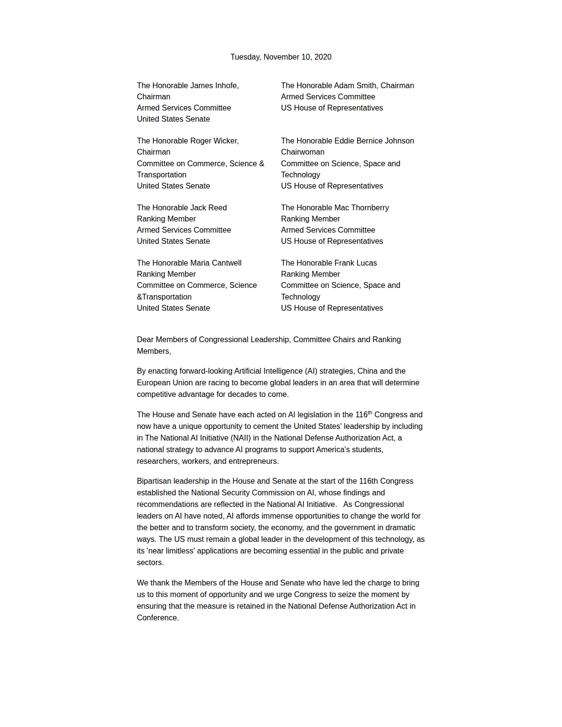Tuesday, November 10, 2020
| The Honorable James Inhofe, Chairman Armed Services Committee United States Senate | The Honorable Adam Smith, Chairman Armed Services Committee US House of Representatives |
| The Honorable Roger Wicker, Chairman Committee on Commerce, Science & Transportation United States Senate | The Honorable Eddie Bernice Johnson Chairwoman Committee on Science, Space and Technology US House of Representatives |
| The Honorable Jack Reed Ranking Member Armed Services Committee United States Senate | The Honorable Mac Thornberry Ranking Member Armed Services Committee US House of Representatives |
| The Honorable Maria Cantwell Ranking Member Committee on Commerce, Science &Transportation United States Senate | The Honorable Frank Lucas Ranking Member Committee on Science, Space and Technology US House of Representatives |
Dear Members of Congressional Leadership, Committee Chairs and Ranking Members,
By enacting forward-looking Artificial Intelligence (AI) strategies, China and the European Union are racing to become global leaders in an area that will determine competitive advantage for decades to come.
The House and Senate have each acted on AI legislation in the 116th Congress and now have a unique opportunity to cement the United States' leadership by including in The National AI Initiative (NAII) in the National Defense Authorization Act, a national strategy to advance AI programs to support America's students, researchers, workers, and entrepreneurs.
Bipartisan leadership in the House and Senate at the start of the 116th Congress established the National Security Commission on AI, whose findings and recommendations are reflected in the National AI Initiative. As Congressional leaders on AI have noted, AI affords immense opportunities to change the world for the better and to transform society, the economy, and the government in dramatic ways. The US must remain a global leader in the development of this technology, as its 'near limitless' applications are becoming essential in the public and private sectors.
We thank the Members of the House and Senate who have led the charge to bring us to this moment of opportunity and we urge Congress to seize the moment by ensuring that the measure is retained in the National Defense Authorization Act in Conference.